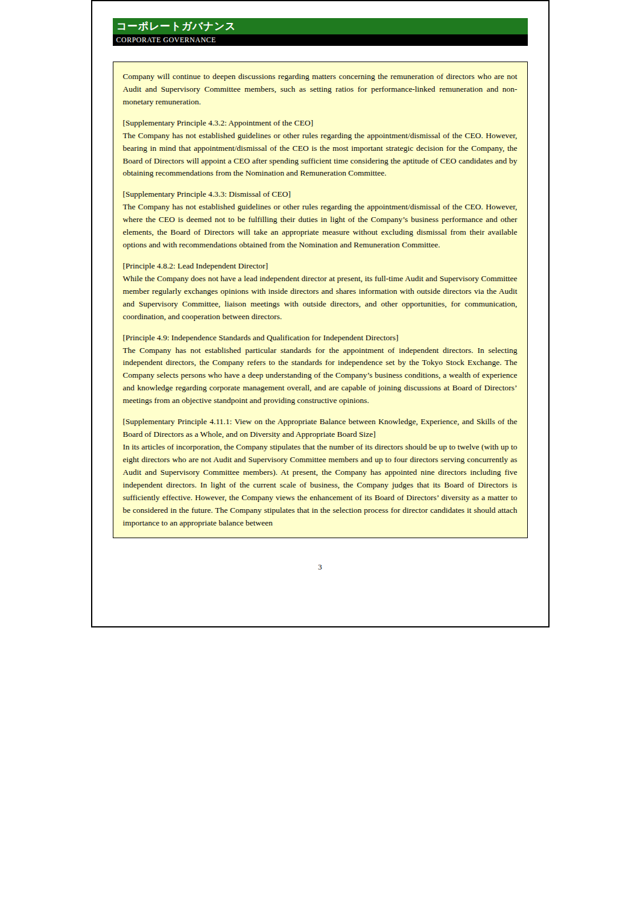コーポレートガバナンス
CORPORATE GOVERNANCE
Company will continue to deepen discussions regarding matters concerning the remuneration of directors who are not Audit and Supervisory Committee members, such as setting ratios for performance-linked remuneration and non-monetary remuneration.
[Supplementary Principle 4.3.2: Appointment of the CEO]
The Company has not established guidelines or other rules regarding the appointment/dismissal of the CEO. However, bearing in mind that appointment/dismissal of the CEO is the most important strategic decision for the Company, the Board of Directors will appoint a CEO after spending sufficient time considering the aptitude of CEO candidates and by obtaining recommendations from the Nomination and Remuneration Committee.
[Supplementary Principle 4.3.3: Dismissal of CEO]
The Company has not established guidelines or other rules regarding the appointment/dismissal of the CEO. However, where the CEO is deemed not to be fulfilling their duties in light of the Company’s business performance and other elements, the Board of Directors will take an appropriate measure without excluding dismissal from their available options and with recommendations obtained from the Nomination and Remuneration Committee.
[Principle 4.8.2: Lead Independent Director]
While the Company does not have a lead independent director at present, its full-time Audit and Supervisory Committee member regularly exchanges opinions with inside directors and shares information with outside directors via the Audit and Supervisory Committee, liaison meetings with outside directors, and other opportunities, for communication, coordination, and cooperation between directors.
[Principle 4.9: Independence Standards and Qualification for Independent Directors]
The Company has not established particular standards for the appointment of independent directors. In selecting independent directors, the Company refers to the standards for independence set by the Tokyo Stock Exchange. The Company selects persons who have a deep understanding of the Company’s business conditions, a wealth of experience and knowledge regarding corporate management overall, and are capable of joining discussions at Board of Directors’ meetings from an objective standpoint and providing constructive opinions.
[Supplementary Principle 4.11.1: View on the Appropriate Balance between Knowledge, Experience, and Skills of the Board of Directors as a Whole, and on Diversity and Appropriate Board Size]
In its articles of incorporation, the Company stipulates that the number of its directors should be up to twelve (with up to eight directors who are not Audit and Supervisory Committee members and up to four directors serving concurrently as Audit and Supervisory Committee members). At present, the Company has appointed nine directors including five independent directors. In light of the current scale of business, the Company judges that its Board of Directors is sufficiently effective. However, the Company views the enhancement of its Board of Directors’ diversity as a matter to be considered in the future. The Company stipulates that in the selection process for director candidates it should attach importance to an appropriate balance between
3